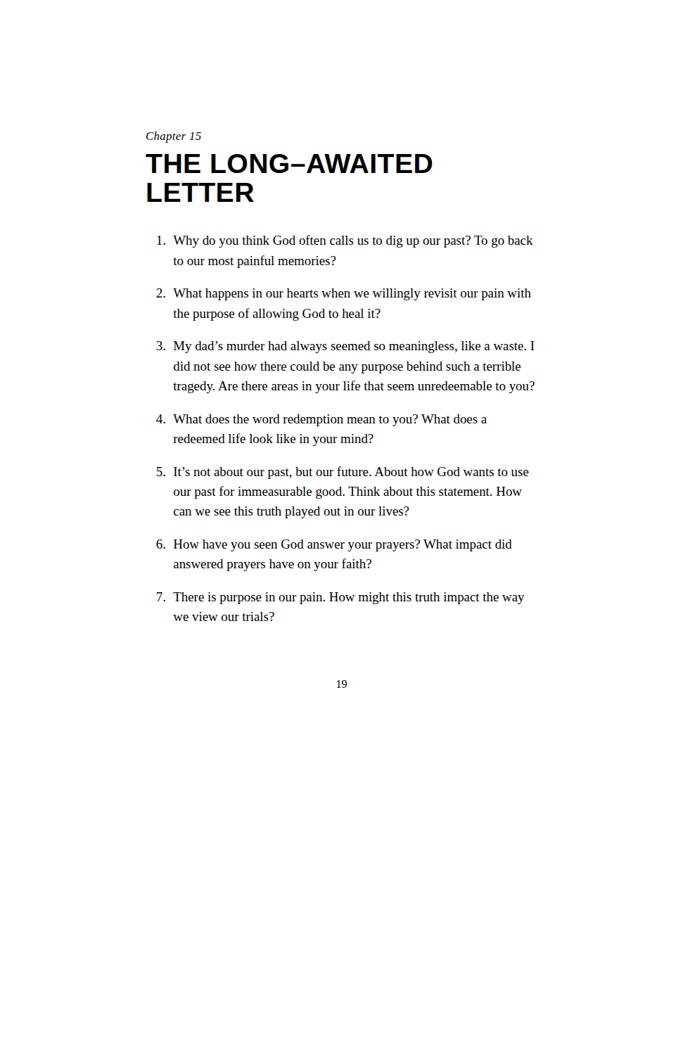Chapter 15
The Long–Awaited Letter
Why do you think God often calls us to dig up our past? To go back to our most painful memories?
What happens in our hearts when we willingly revisit our pain with the purpose of allowing God to heal it?
My dad’s murder had always seemed so meaningless, like a waste. I did not see how there could be any purpose behind such a terrible tragedy. Are there areas in your life that seem unredeemable to you?
What does the word redemption mean to you? What does a redeemed life look like in your mind?
It’s not about our past, but our future. About how God wants to use our past for immeasurable good. Think about this statement. How can we see this truth played out in our lives?
How have you seen God answer your prayers? What impact did answered prayers have on your faith?
There is purpose in our pain. How might this truth impact the way we view our trials?
19